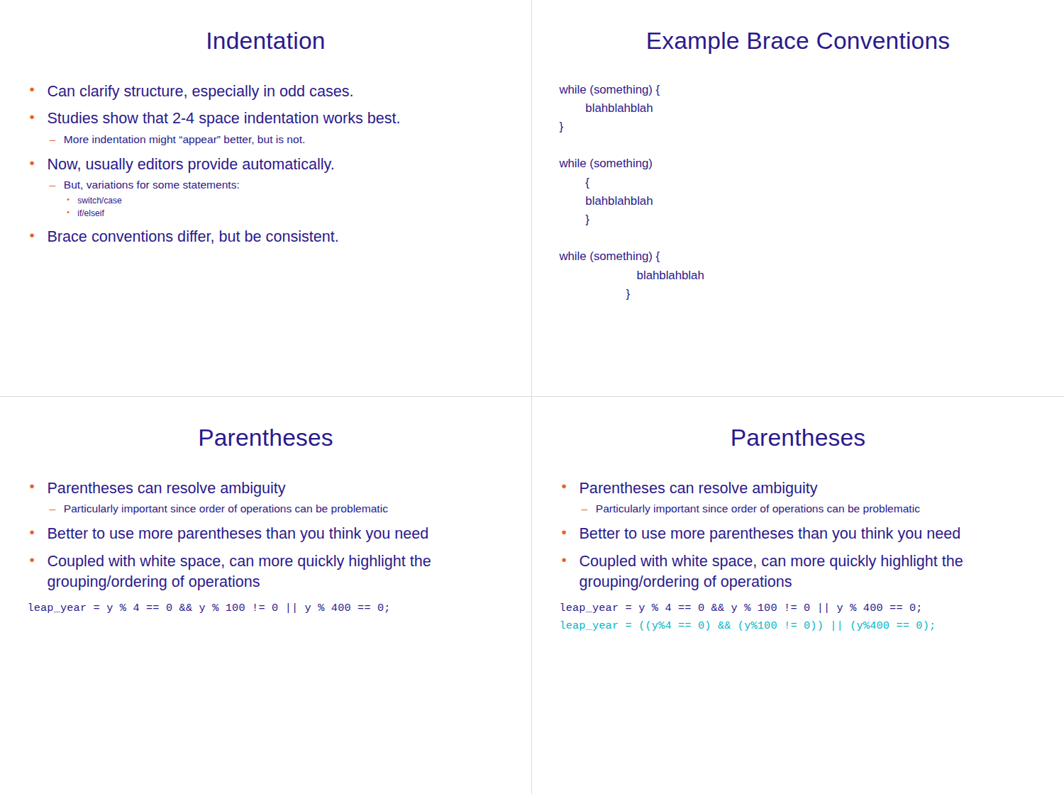Indentation
Can clarify structure, especially in odd cases.
Studies show that 2-4 space indentation works best.
More indentation might “appear” better, but is not.
Now, usually editors provide automatically.
But, variations for some statements:
switch/case
if/elseif
Brace conventions differ, but be consistent.
Example Brace Conventions
while (something) {
blahblahblah
}
while (something)
{
blahblahblah
}
while (something) {
blahblahblah
}
Parentheses
Parentheses can resolve ambiguity
Particularly important since order of operations can be problematic
Better to use more parentheses than you think you need
Coupled with white space, can more quickly highlight the grouping/ordering of operations
leap_year = y % 4 == 0 && y % 100 != 0 || y % 400 == 0;
Parentheses
Parentheses can resolve ambiguity
Particularly important since order of operations can be problematic
Better to use more parentheses than you think you need
Coupled with white space, can more quickly highlight the grouping/ordering of operations
leap_year = y % 4 == 0 && y % 100 != 0 || y % 400 == 0;
leap_year = ((y%4 == 0) && (y%100 != 0)) || (y%400 == 0);